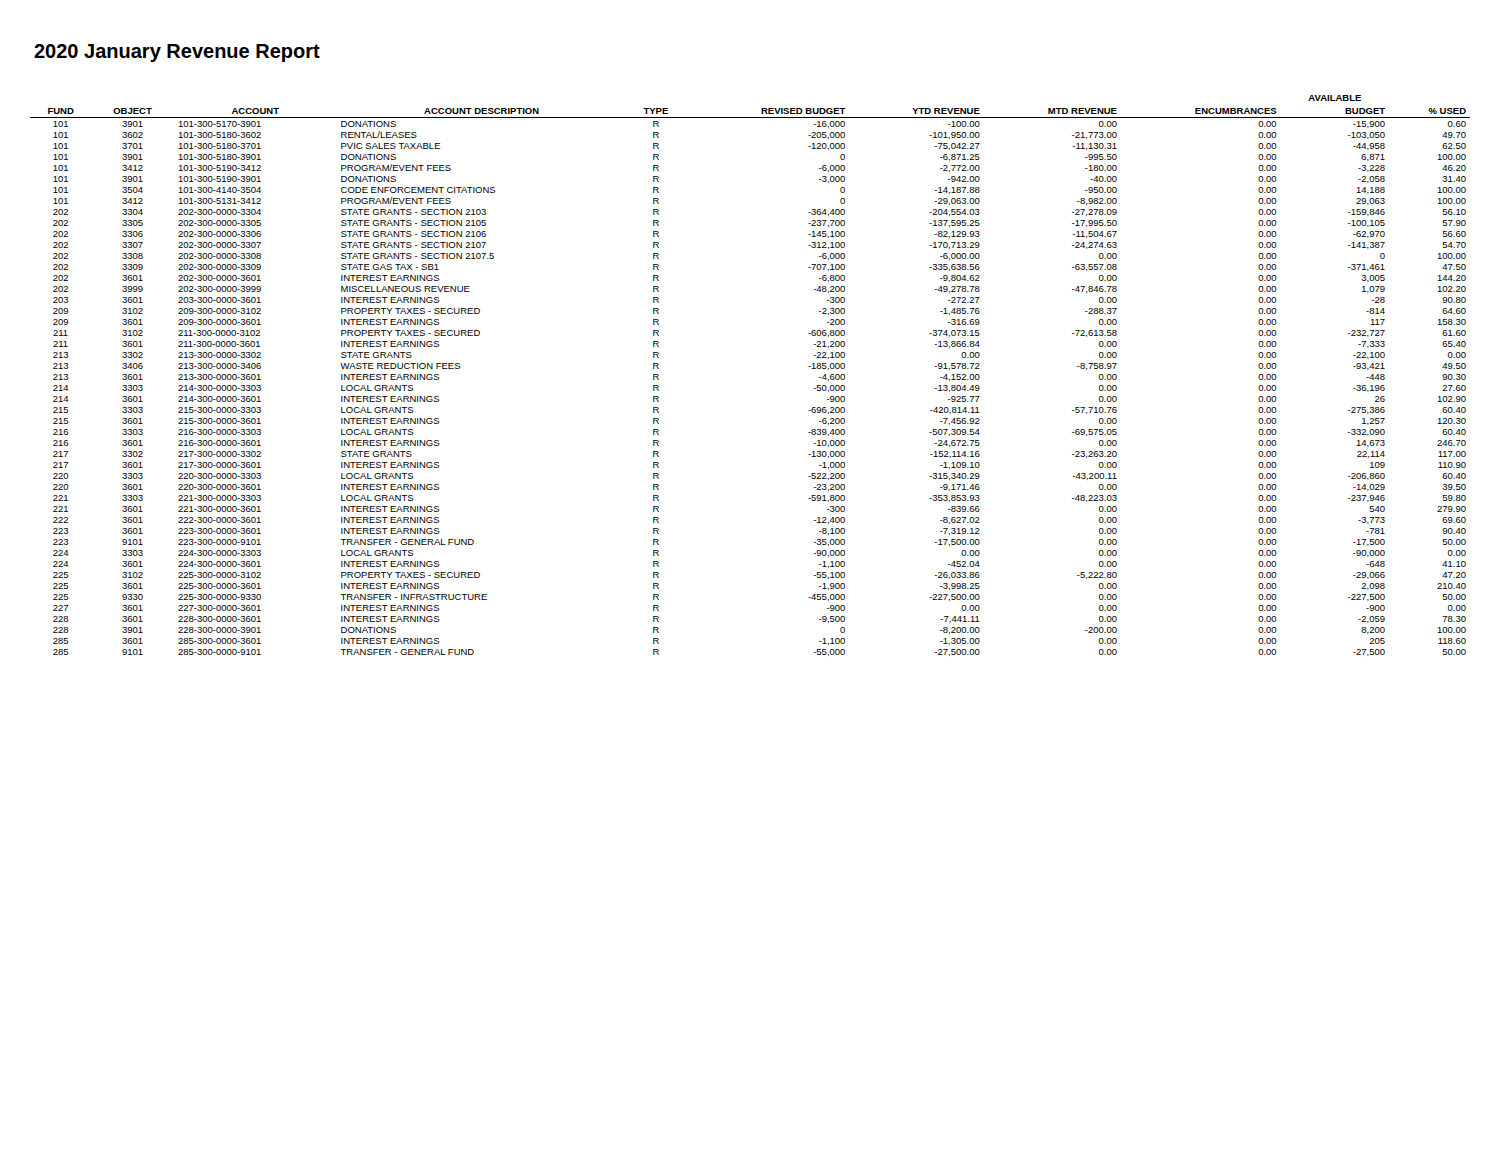2020 January Revenue Report
| | | | | | | | | | AVAILABLE | |
| --- | --- | --- | --- | --- | --- | --- | --- | --- | --- | --- |
| FUND | OBJECT | ACCOUNT | ACCOUNT DESCRIPTION | TYPE | REVISED BUDGET | YTD REVENUE | MTD REVENUE | ENCUMBRANCES | BUDGET | % USED |
| 101 | 3901 | 101-300-5170-3901 | DONATIONS | R | -16,000 | -100.00 | 0.00 | 0.00 | -15,900 | 0.60 |
| 101 | 3602 | 101-300-5180-3602 | RENTAL/LEASES | R | -205,000 | -101,950.00 | -21,773.00 | 0.00 | -103,050 | 49.70 |
| 101 | 3701 | 101-300-5180-3701 | PVIC SALES TAXABLE | R | -120,000 | -75,042.27 | -11,130.31 | 0.00 | -44,958 | 62.50 |
| 101 | 3901 | 101-300-5180-3901 | DONATIONS | R | 0 | -6,871.25 | -995.50 | 0.00 | 6,871 | 100.00 |
| 101 | 3412 | 101-300-5190-3412 | PROGRAM/EVENT FEES | R | -6,000 | -2,772.00 | -180.00 | 0.00 | -3,228 | 46.20 |
| 101 | 3901 | 101-300-5190-3901 | DONATIONS | R | -3,000 | -942.00 | -40.00 | 0.00 | -2,058 | 31.40 |
| 101 | 3504 | 101-300-4140-3504 | CODE ENFORCEMENT CITATIONS | R | 0 | -14,187.88 | -950.00 | 0.00 | 14,188 | 100.00 |
| 101 | 3412 | 101-300-5131-3412 | PROGRAM/EVENT FEES | R | 0 | -29,063.00 | -8,982.00 | 0.00 | 29,063 | 100.00 |
| 202 | 3304 | 202-300-0000-3304 | STATE GRANTS - SECTION 2103 | R | -364,400 | -204,554.03 | -27,278.09 | 0.00 | -159,846 | 56.10 |
| 202 | 3305 | 202-300-0000-3305 | STATE GRANTS - SECTION 2105 | R | -237,700 | -137,595.25 | -17,995.50 | 0.00 | -100,105 | 57.90 |
| 202 | 3306 | 202-300-0000-3306 | STATE GRANTS - SECTION 2106 | R | -145,100 | -82,129.93 | -11,504.67 | 0.00 | -62,970 | 56.60 |
| 202 | 3307 | 202-300-0000-3307 | STATE GRANTS - SECTION 2107 | R | -312,100 | -170,713.29 | -24,274.63 | 0.00 | -141,387 | 54.70 |
| 202 | 3308 | 202-300-0000-3308 | STATE GRANTS - SECTION 2107.5 | R | -6,000 | -6,000.00 | 0.00 | 0.00 | 0 | 100.00 |
| 202 | 3309 | 202-300-0000-3309 | STATE GAS TAX - SB1 | R | -707,100 | -335,638.56 | -63,557.08 | 0.00 | -371,461 | 47.50 |
| 202 | 3601 | 202-300-0000-3601 | INTEREST EARNINGS | R | -6,800 | -9,804.62 | 0.00 | 0.00 | 3,005 | 144.20 |
| 202 | 3999 | 202-300-0000-3999 | MISCELLANEOUS REVENUE | R | -48,200 | -49,278.78 | -47,846.78 | 0.00 | 1,079 | 102.20 |
| 203 | 3601 | 203-300-0000-3601 | INTEREST EARNINGS | R | -300 | -272.27 | 0.00 | 0.00 | -28 | 90.80 |
| 209 | 3102 | 209-300-0000-3102 | PROPERTY TAXES - SECURED | R | -2,300 | -1,485.76 | -288.37 | 0.00 | -814 | 64.60 |
| 209 | 3601 | 209-300-0000-3601 | INTEREST EARNINGS | R | -200 | -316.69 | 0.00 | 0.00 | 117 | 158.30 |
| 211 | 3102 | 211-300-0000-3102 | PROPERTY TAXES - SECURED | R | -606,800 | -374,073.15 | -72,613.58 | 0.00 | -232,727 | 61.60 |
| 211 | 3601 | 211-300-0000-3601 | INTEREST EARNINGS | R | -21,200 | -13,866.84 | 0.00 | 0.00 | -7,333 | 65.40 |
| 213 | 3302 | 213-300-0000-3302 | STATE GRANTS | R | -22,100 | 0.00 | 0.00 | 0.00 | -22,100 | 0.00 |
| 213 | 3406 | 213-300-0000-3406 | WASTE REDUCTION FEES | R | -185,000 | -91,578.72 | -8,758.97 | 0.00 | -93,421 | 49.50 |
| 213 | 3601 | 213-300-0000-3601 | INTEREST EARNINGS | R | -4,600 | -4,152.00 | 0.00 | 0.00 | -448 | 90.30 |
| 214 | 3303 | 214-300-0000-3303 | LOCAL GRANTS | R | -50,000 | -13,804.49 | 0.00 | 0.00 | -36,196 | 27.60 |
| 214 | 3601 | 214-300-0000-3601 | INTEREST EARNINGS | R | -900 | -925.77 | 0.00 | 0.00 | 26 | 102.90 |
| 215 | 3303 | 215-300-0000-3303 | LOCAL GRANTS | R | -696,200 | -420,814.11 | -57,710.76 | 0.00 | -275,386 | 60.40 |
| 215 | 3601 | 215-300-0000-3601 | INTEREST EARNINGS | R | -6,200 | -7,456.92 | 0.00 | 0.00 | 1,257 | 120.30 |
| 216 | 3303 | 216-300-0000-3303 | LOCAL GRANTS | R | -839,400 | -507,309.54 | -69,575.05 | 0.00 | -332,090 | 60.40 |
| 216 | 3601 | 216-300-0000-3601 | INTEREST EARNINGS | R | -10,000 | -24,672.75 | 0.00 | 0.00 | 14,673 | 246.70 |
| 217 | 3302 | 217-300-0000-3302 | STATE GRANTS | R | -130,000 | -152,114.16 | -23,263.20 | 0.00 | 22,114 | 117.00 |
| 217 | 3601 | 217-300-0000-3601 | INTEREST EARNINGS | R | -1,000 | -1,109.10 | 0.00 | 0.00 | 109 | 110.90 |
| 220 | 3303 | 220-300-0000-3303 | LOCAL GRANTS | R | -522,200 | -315,340.29 | -43,200.11 | 0.00 | -206,860 | 60.40 |
| 220 | 3601 | 220-300-0000-3601 | INTEREST EARNINGS | R | -23,200 | -9,171.46 | 0.00 | 0.00 | -14,029 | 39.50 |
| 221 | 3303 | 221-300-0000-3303 | LOCAL GRANTS | R | -591,800 | -353,853.93 | -48,223.03 | 0.00 | -237,946 | 59.80 |
| 221 | 3601 | 221-300-0000-3601 | INTEREST EARNINGS | R | -300 | -839.66 | 0.00 | 0.00 | 540 | 279.90 |
| 222 | 3601 | 222-300-0000-3601 | INTEREST EARNINGS | R | -12,400 | -8,627.02 | 0.00 | 0.00 | -3,773 | 69.60 |
| 223 | 3601 | 223-300-0000-3601 | INTEREST EARNINGS | R | -8,100 | -7,319.12 | 0.00 | 0.00 | -781 | 90.40 |
| 223 | 9101 | 223-300-0000-9101 | TRANSFER - GENERAL FUND | R | -35,000 | -17,500.00 | 0.00 | 0.00 | -17,500 | 50.00 |
| 224 | 3303 | 224-300-0000-3303 | LOCAL GRANTS | R | -90,000 | 0.00 | 0.00 | 0.00 | -90,000 | 0.00 |
| 224 | 3601 | 224-300-0000-3601 | INTEREST EARNINGS | R | -1,100 | -452.04 | 0.00 | 0.00 | -648 | 41.10 |
| 225 | 3102 | 225-300-0000-3102 | PROPERTY TAXES - SECURED | R | -55,100 | -26,033.86 | -5,222.80 | 0.00 | -29,066 | 47.20 |
| 225 | 3601 | 225-300-0000-3601 | INTEREST EARNINGS | R | -1,900 | -3,998.25 | 0.00 | 0.00 | 2,098 | 210.40 |
| 225 | 9330 | 225-300-0000-9330 | TRANSFER - INFRASTRUCTURE | R | -455,000 | -227,500.00 | 0.00 | 0.00 | -227,500 | 50.00 |
| 227 | 3601 | 227-300-0000-3601 | INTEREST EARNINGS | R | -900 | 0.00 | 0.00 | 0.00 | -900 | 0.00 |
| 228 | 3601 | 228-300-0000-3601 | INTEREST EARNINGS | R | -9,500 | -7,441.11 | 0.00 | 0.00 | -2,059 | 78.30 |
| 228 | 3901 | 228-300-0000-3901 | DONATIONS | R | 0 | -8,200.00 | -200.00 | 0.00 | 8,200 | 100.00 |
| 285 | 3601 | 285-300-0000-3601 | INTEREST EARNINGS | R | -1,100 | -1,305.00 | 0.00 | 0.00 | 205 | 118.60 |
| 285 | 9101 | 285-300-0000-9101 | TRANSFER - GENERAL FUND | R | -55,000 | -27,500.00 | 0.00 | 0.00 | -27,500 | 50.00 |